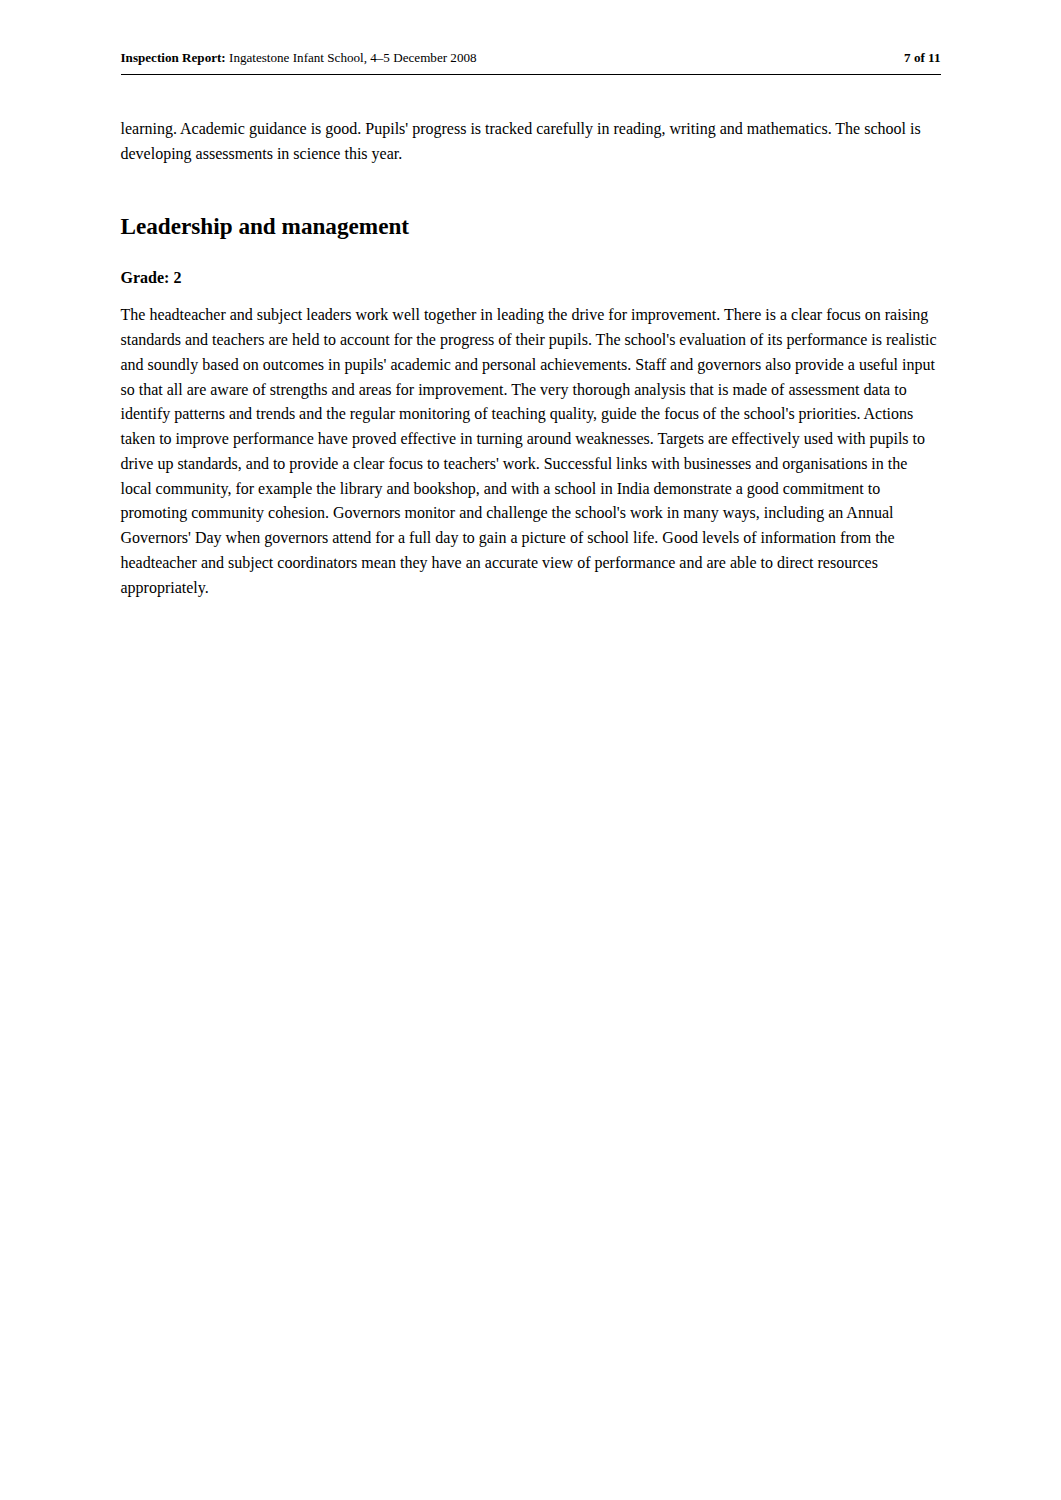Inspection Report: Ingatestone Infant School, 4–5 December 2008 7 of 11
learning. Academic guidance is good. Pupils' progress is tracked carefully in reading, writing and mathematics. The school is developing assessments in science this year.
Leadership and management
Grade: 2
The headteacher and subject leaders work well together in leading the drive for improvement. There is a clear focus on raising standards and teachers are held to account for the progress of their pupils. The school's evaluation of its performance is realistic and soundly based on outcomes in pupils' academic and personal achievements. Staff and governors also provide a useful input so that all are aware of strengths and areas for improvement. The very thorough analysis that is made of assessment data to identify patterns and trends and the regular monitoring of teaching quality, guide the focus of the school's priorities. Actions taken to improve performance have proved effective in turning around weaknesses. Targets are effectively used with pupils to drive up standards, and to provide a clear focus to teachers' work. Successful links with businesses and organisations in the local community, for example the library and bookshop, and with a school in India demonstrate a good commitment to promoting community cohesion. Governors monitor and challenge the school's work in many ways, including an Annual Governors' Day when governors attend for a full day to gain a picture of school life. Good levels of information from the headteacher and subject coordinators mean they have an accurate view of performance and are able to direct resources appropriately.